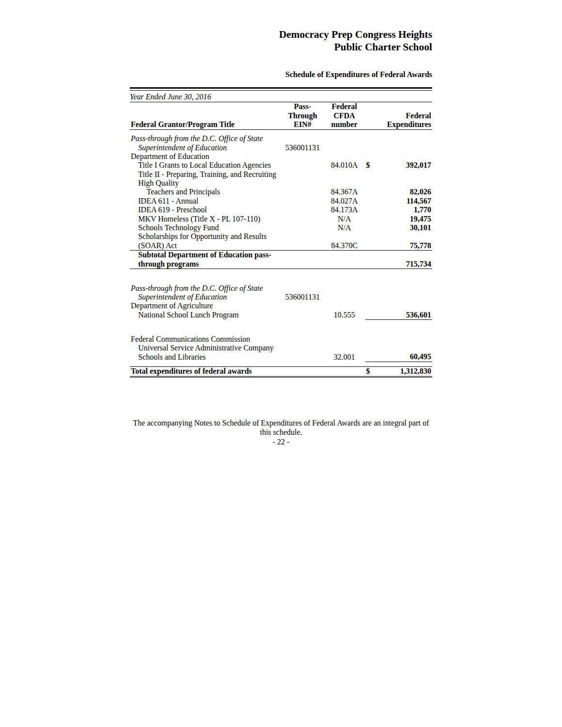Democracy Prep Congress Heights
Public Charter School
Schedule of Expenditures of Federal Awards
Year Ended June 30, 2016
| | Pass- | Federal | |
| --- | --- | --- | --- |
| | Through | CFDA | Federal |
| Federal Grantor/Program Title | EIN# | number | Expenditures |
| Pass-through from the D.C. Office of State | | | |
| Superintendent of Education | 536001131 | | |
| Department of Education | | | |
| Title I Grants to Local Education Agencies | | 84.010A | $ 392,017 |
| Title II - Preparing, Training, and Recruiting High Quality | | | |
| Teachers and Principals | | 84.367A | 82,026 |
| IDEA 611 - Annual | | 84.027A | 114,567 |
| IDEA 619 - Preschool | | 84.173A | 1,770 |
| MKV Homeless (Title X - PL 107-110) | | N/A | 19,475 |
| Schools Technology Fund | | N/A | 30,101 |
| Scholarships for Opportunity and Results (SOAR) Act | | 84.370C | 75,778 |
| Subtotal Department of Education pass-through programs | | | 715,734 |
| Pass-through from the D.C. Office of State | | | |
| Superintendent of Education | 536001131 | | |
| Department of Agriculture | | | |
| National School Lunch Program | | 10.555 | 536,601 |
| Federal Communications Commission | | | |
| Universal Service Administrative Company Schools and Libraries | | 32.001 | 60,495 |
| Total expenditures of federal awards | | | $ 1,312,830 |
The accompanying Notes to Schedule of Expenditures of Federal Awards are an integral part of this schedule.
- 22 -